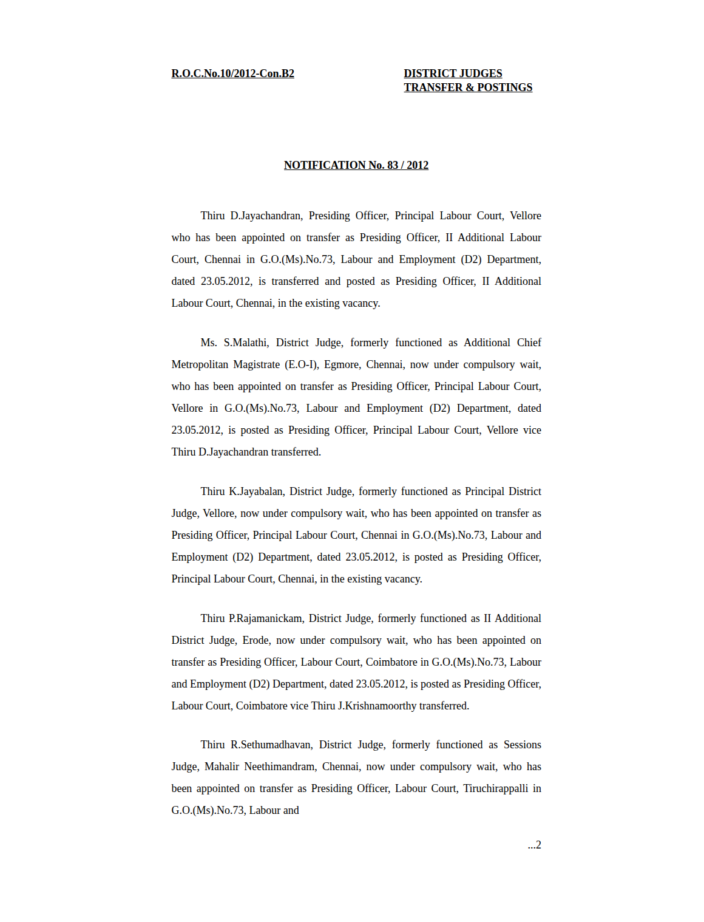R.O.C.No.10/2012-Con.B2
DISTRICT JUDGES
TRANSFER & POSTINGS
NOTIFICATION No. 83 / 2012
Thiru D.Jayachandran, Presiding Officer, Principal Labour Court, Vellore who has been appointed on transfer as Presiding Officer, II Additional Labour Court, Chennai in G.O.(Ms).No.73, Labour and Employment (D2) Department, dated 23.05.2012, is transferred and posted as Presiding Officer, II Additional Labour Court, Chennai, in the existing vacancy.
Ms. S.Malathi, District Judge, formerly functioned as Additional Chief Metropolitan Magistrate (E.O-I), Egmore, Chennai, now under compulsory wait, who has been appointed on transfer as Presiding Officer, Principal Labour Court, Vellore in G.O.(Ms).No.73, Labour and Employment (D2) Department, dated 23.05.2012, is posted as Presiding Officer, Principal Labour Court, Vellore vice Thiru D.Jayachandran transferred.
Thiru K.Jayabalan, District Judge, formerly functioned as Principal District Judge, Vellore, now under compulsory wait, who has been appointed on transfer as Presiding Officer, Principal Labour Court, Chennai in G.O.(Ms).No.73, Labour and Employment (D2) Department, dated 23.05.2012, is posted as Presiding Officer, Principal Labour Court, Chennai, in the existing vacancy.
Thiru P.Rajamanickam, District Judge, formerly functioned as II Additional District Judge, Erode, now under compulsory wait, who has been appointed on transfer as Presiding Officer, Labour Court, Coimbatore in G.O.(Ms).No.73, Labour and Employment (D2) Department, dated 23.05.2012, is posted as Presiding Officer, Labour Court, Coimbatore vice Thiru J.Krishnamoorthy transferred.
Thiru R.Sethumadhavan, District Judge, formerly functioned as Sessions Judge, Mahalir Neethimandram, Chennai, now under compulsory wait, who has been appointed on transfer as Presiding Officer, Labour Court, Tiruchirappalli in G.O.(Ms).No.73, Labour and
...2